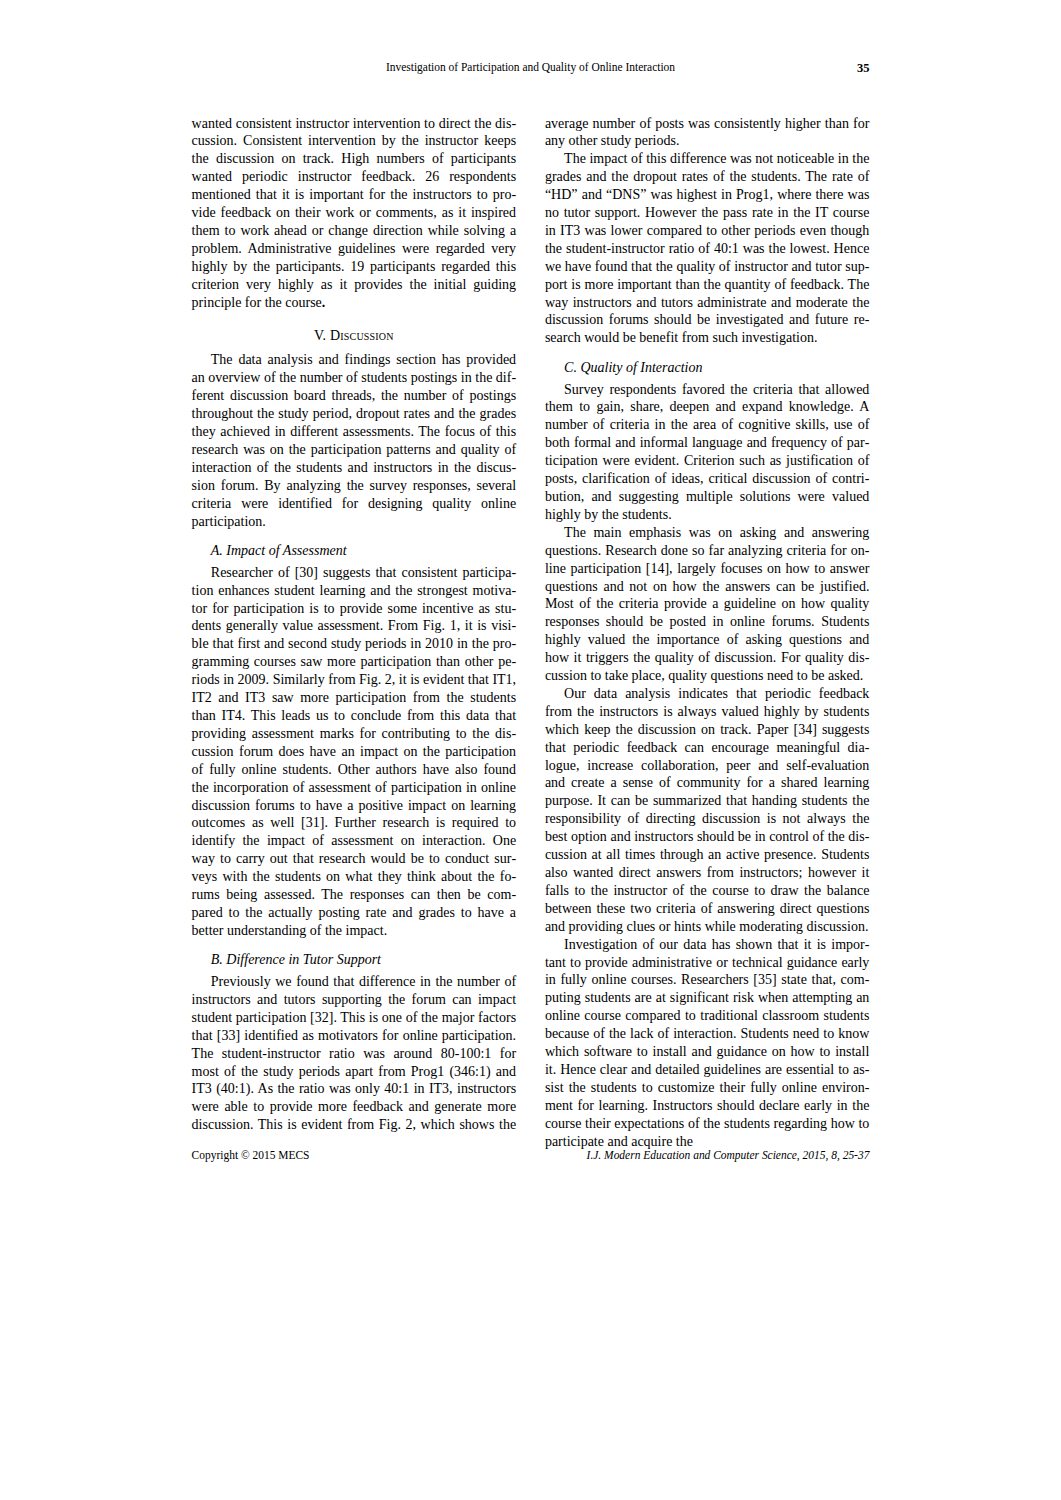Investigation of Participation and Quality of Online Interaction 35
wanted consistent instructor intervention to direct the discussion. Consistent intervention by the instructor keeps the discussion on track. High numbers of participants wanted periodic instructor feedback. 26 respondents mentioned that it is important for the instructors to provide feedback on their work or comments, as it inspired them to work ahead or change direction while solving a problem. Administrative guidelines were regarded very highly by the participants. 19 participants regarded this criterion very highly as it provides the initial guiding principle for the course.
V. Discussion
The data analysis and findings section has provided an overview of the number of students postings in the different discussion board threads, the number of postings throughout the study period, dropout rates and the grades they achieved in different assessments. The focus of this research was on the participation patterns and quality of interaction of the students and instructors in the discussion forum. By analyzing the survey responses, several criteria were identified for designing quality online participation.
A. Impact of Assessment
Researcher of [30] suggests that consistent participation enhances student learning and the strongest motivator for participation is to provide some incentive as students generally value assessment. From Fig. 1, it is visible that first and second study periods in 2010 in the programming courses saw more participation than other periods in 2009. Similarly from Fig. 2, it is evident that IT1, IT2 and IT3 saw more participation from the students than IT4. This leads us to conclude from this data that providing assessment marks for contributing to the discussion forum does have an impact on the participation of fully online students. Other authors have also found the incorporation of assessment of participation in online discussion forums to have a positive impact on learning outcomes as well [31]. Further research is required to identify the impact of assessment on interaction. One way to carry out that research would be to conduct surveys with the students on what they think about the forums being assessed. The responses can then be compared to the actually posting rate and grades to have a better understanding of the impact.
B. Difference in Tutor Support
Previously we found that difference in the number of instructors and tutors supporting the forum can impact student participation [32]. This is one of the major factors that [33] identified as motivators for online participation. The student-instructor ratio was around 80-100:1 for most of the study periods apart from Prog1 (346:1) and IT3 (40:1). As the ratio was only 40:1 in IT3, instructors were able to provide more feedback and generate more discussion. This is evident from Fig. 2, which shows the average number of posts was consistently higher than for any other study periods.
The impact of this difference was not noticeable in the grades and the dropout rates of the students. The rate of “HD” and “DNS” was highest in Prog1, where there was no tutor support. However the pass rate in the IT course in IT3 was lower compared to other periods even though the student-instructor ratio of 40:1 was the lowest. Hence we have found that the quality of instructor and tutor support is more important than the quantity of feedback. The way instructors and tutors administrate and moderate the discussion forums should be investigated and future research would be benefit from such investigation.
C. Quality of Interaction
Survey respondents favored the criteria that allowed them to gain, share, deepen and expand knowledge. A number of criteria in the area of cognitive skills, use of both formal and informal language and frequency of participation were evident. Criterion such as justification of posts, clarification of ideas, critical discussion of contribution, and suggesting multiple solutions were valued highly by the students.
The main emphasis was on asking and answering questions. Research done so far analyzing criteria for online participation [14], largely focuses on how to answer questions and not on how the answers can be justified. Most of the criteria provide a guideline on how quality responses should be posted in online forums. Students highly valued the importance of asking questions and how it triggers the quality of discussion. For quality discussion to take place, quality questions need to be asked.
Our data analysis indicates that periodic feedback from the instructors is always valued highly by students which keep the discussion on track. Paper [34] suggests that periodic feedback can encourage meaningful dialogue, increase collaboration, peer and self-evaluation and create a sense of community for a shared learning purpose. It can be summarized that handing students the responsibility of directing discussion is not always the best option and instructors should be in control of the discussion at all times through an active presence. Students also wanted direct answers from instructors; however it falls to the instructor of the course to draw the balance between these two criteria of answering direct questions and providing clues or hints while moderating discussion.
Investigation of our data has shown that it is important to provide administrative or technical guidance early in fully online courses. Researchers [35] state that, computing students are at significant risk when attempting an online course compared to traditional classroom students because of the lack of interaction. Students need to know which software to install and guidance on how to install it. Hence clear and detailed guidelines are essential to assist the students to customize their fully online environment for learning. Instructors should declare early in the course their expectations of the students regarding how to participate and acquire the
Copyright © 2015 MECS I.J. Modern Education and Computer Science, 2015, 8, 25-37